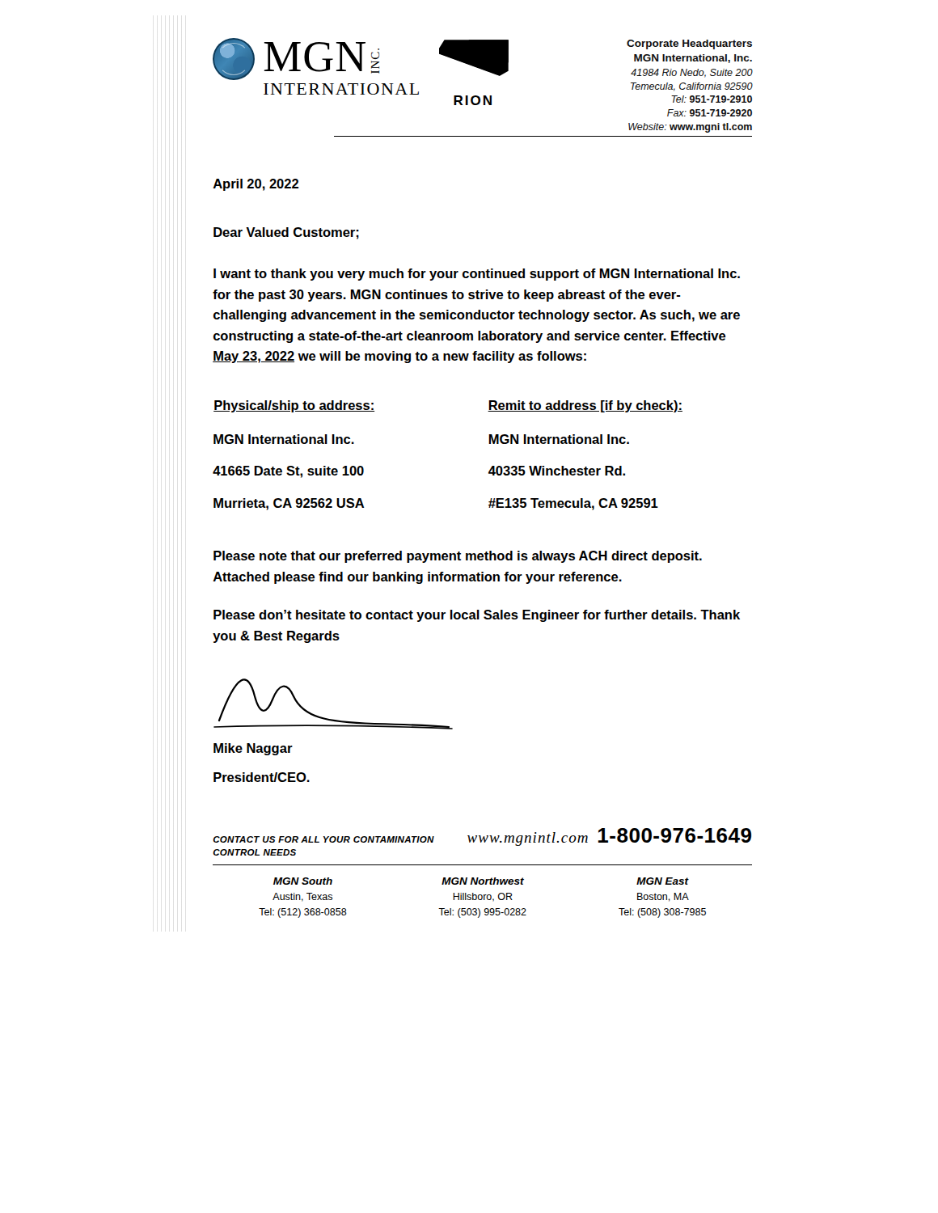MGN INC.
INTERNATIONAL
RION
Corporate Headquarters
MGN International, Inc.
41984 Rio Nedo, Suite 200
Temecula, California 92590
Tel: 951-719-2910
Fax: 951-719-2920
Website: www.mgni tl.com
April 20, 2022
Dear Valued Customer;
I want to thank you very much for your continued support of MGN International Inc. for the past 30 years. MGN continues to strive to keep abreast of the ever-challenging advancement in the semiconductor technology sector. As such, we are constructing a state-of-the-art cleanroom laboratory and service center. Effective May 23, 2022 we will be moving to a new facility as follows:
| Physical/ship to address: | Remit to address [if by check): |
| --- | --- |
| MGN International Inc. | MGN International Inc. |
| 41665 Date St, suite 100 | 40335 Winchester Rd. |
| Murrieta, CA 92562 USA | #E135 Temecula, CA 92591 |
Please note that our preferred payment method is always ACH direct deposit. Attached please find our banking information for your reference.
Please don’t hesitate to contact your local Sales Engineer for further details. Thank you & Best Regards
Mike Naggar
President/CEO.
CONTACT US FOR ALL YOUR CONTAMINATION CONTROL NEEDS
www.mgnintl.com
1-800-976-1649
MGN South
Austin, Texas
Tel: (512) 368-0858
MGN Northwest
Hillsboro, OR
Tel: (503) 995-0282
MGN East
Boston, MA
Tel: (508) 308-7985